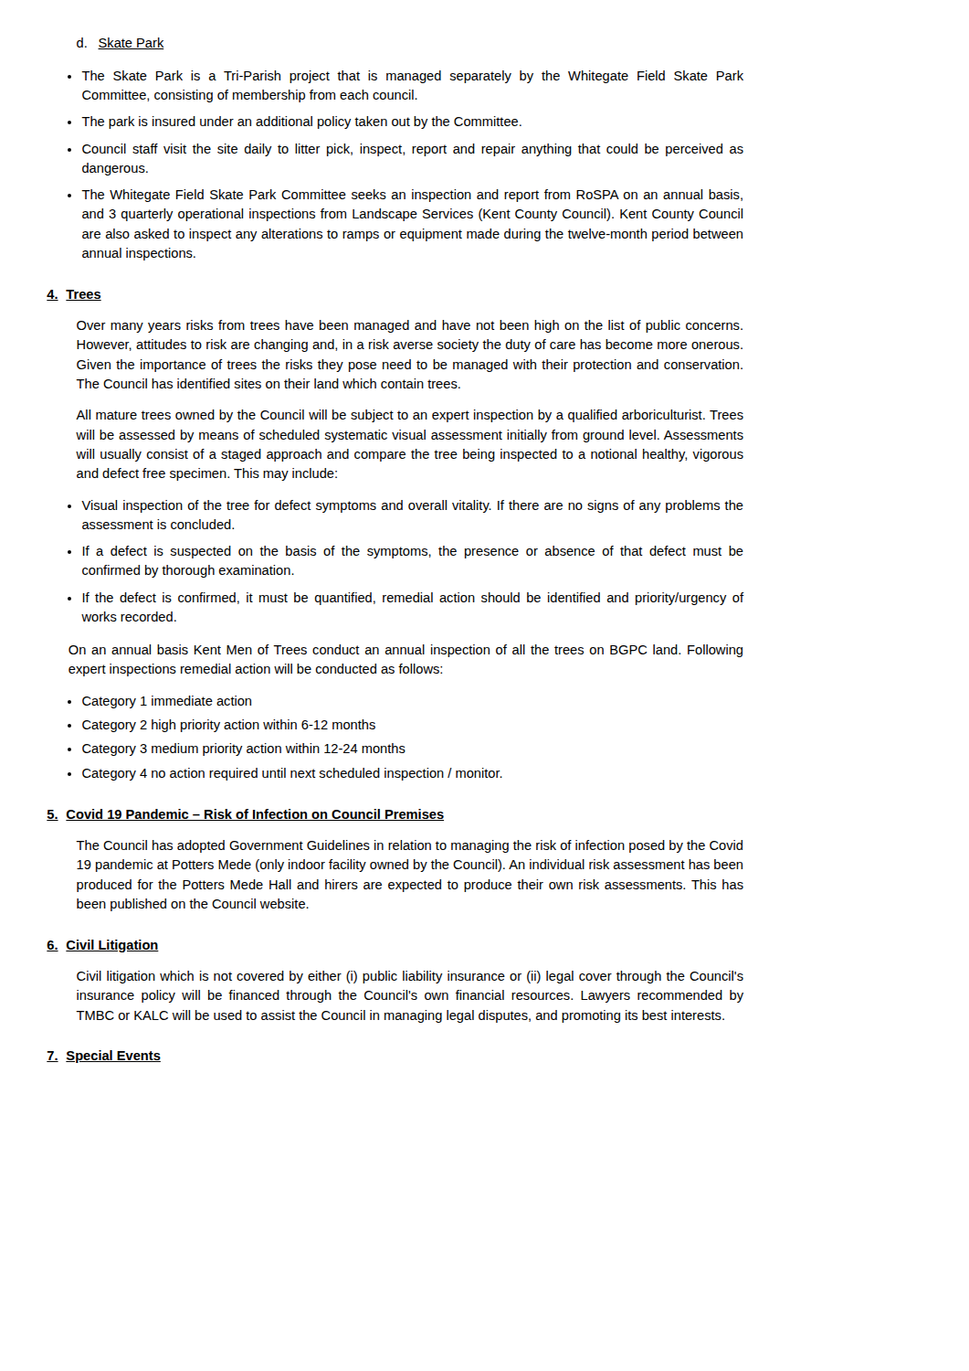d. Skate Park
The Skate Park is a Tri-Parish project that is managed separately by the Whitegate Field Skate Park Committee, consisting of membership from each council.
The park is insured under an additional policy taken out by the Committee.
Council staff visit the site daily to litter pick, inspect, report and repair anything that could be perceived as dangerous.
The Whitegate Field Skate Park Committee seeks an inspection and report from RoSPA on an annual basis, and 3 quarterly operational inspections from Landscape Services (Kent County Council). Kent County Council are also asked to inspect any alterations to ramps or equipment made during the twelve-month period between annual inspections.
4. Trees
Over many years risks from trees have been managed and have not been high on the list of public concerns. However, attitudes to risk are changing and, in a risk averse society the duty of care has become more onerous. Given the importance of trees the risks they pose need to be managed with their protection and conservation. The Council has identified sites on their land which contain trees.
All mature trees owned by the Council will be subject to an expert inspection by a qualified arboriculturist. Trees will be assessed by means of scheduled systematic visual assessment initially from ground level. Assessments will usually consist of a staged approach and compare the tree being inspected to a notional healthy, vigorous and defect free specimen. This may include:
Visual inspection of the tree for defect symptoms and overall vitality. If there are no signs of any problems the assessment is concluded.
If a defect is suspected on the basis of the symptoms, the presence or absence of that defect must be confirmed by thorough examination.
If the defect is confirmed, it must be quantified, remedial action should be identified and priority/urgency of works recorded.
On an annual basis Kent Men of Trees conduct an annual inspection of all the trees on BGPC land. Following expert inspections remedial action will be conducted as follows:
Category 1 immediate action
Category 2 high priority action within 6-12 months
Category 3 medium priority action within 12-24 months
Category 4 no action required until next scheduled inspection / monitor.
5. Covid 19 Pandemic – Risk of Infection on Council Premises
The Council has adopted Government Guidelines in relation to managing the risk of infection posed by the Covid 19 pandemic at Potters Mede (only indoor facility owned by the Council). An individual risk assessment has been produced for the Potters Mede Hall and hirers are expected to produce their own risk assessments. This has been published on the Council website.
6. Civil Litigation
Civil litigation which is not covered by either (i) public liability insurance or (ii) legal cover through the Council's insurance policy will be financed through the Council's own financial resources. Lawyers recommended by TMBC or KALC will be used to assist the Council in managing legal disputes, and promoting its best interests.
7. Special Events